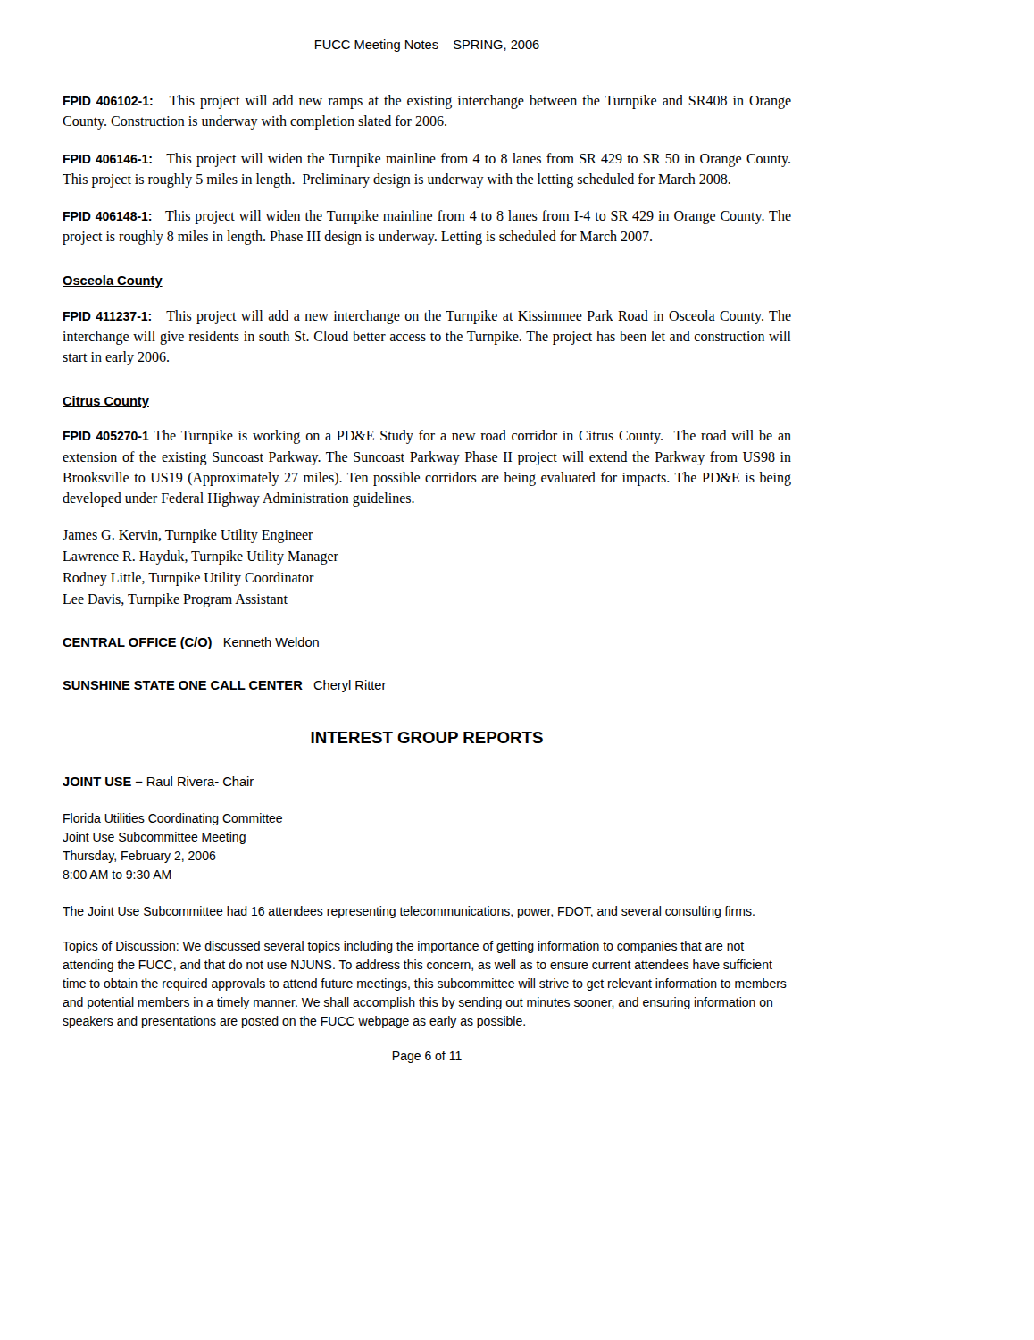FUCC Meeting Notes – SPRING, 2006
FPID 406102-1: This project will add new ramps at the existing interchange between the Turnpike and SR408 in Orange County. Construction is underway with completion slated for 2006.
FPID 406146-1: This project will widen the Turnpike mainline from 4 to 8 lanes from SR 429 to SR 50 in Orange County. This project is roughly 5 miles in length. Preliminary design is underway with the letting scheduled for March 2008.
FPID 406148-1: This project will widen the Turnpike mainline from 4 to 8 lanes from I-4 to SR 429 in Orange County. The project is roughly 8 miles in length. Phase III design is underway. Letting is scheduled for March 2007.
Osceola County
FPID 411237-1: This project will add a new interchange on the Turnpike at Kissimmee Park Road in Osceola County. The interchange will give residents in south St. Cloud better access to the Turnpike. The project has been let and construction will start in early 2006.
Citrus County
FPID 405270-1 The Turnpike is working on a PD&E Study for a new road corridor in Citrus County. The road will be an extension of the existing Suncoast Parkway. The Suncoast Parkway Phase II project will extend the Parkway from US98 in Brooksville to US19 (Approximately 27 miles). Ten possible corridors are being evaluated for impacts. The PD&E is being developed under Federal Highway Administration guidelines.
James G. Kervin, Turnpike Utility Engineer
Lawrence R. Hayduk, Turnpike Utility Manager
Rodney Little, Turnpike Utility Coordinator
Lee Davis, Turnpike Program Assistant
CENTRAL OFFICE (C/O) Kenneth Weldon
SUNSHINE STATE ONE CALL CENTER Cheryl Ritter
INTEREST GROUP REPORTS
JOINT USE – Raul Rivera- Chair
Florida Utilities Coordinating Committee
Joint Use Subcommittee Meeting
Thursday, February 2, 2006
8:00 AM to 9:30 AM
The Joint Use Subcommittee had 16 attendees representing telecommunications, power, FDOT, and several consulting firms.
Topics of Discussion: We discussed several topics including the importance of getting information to companies that are not attending the FUCC, and that do not use NJUNS. To address this concern, as well as to ensure current attendees have sufficient time to obtain the required approvals to attend future meetings, this subcommittee will strive to get relevant information to members and potential members in a timely manner. We shall accomplish this by sending out minutes sooner, and ensuring information on speakers and presentations are posted on the FUCC webpage as early as possible.
Page 6 of 11